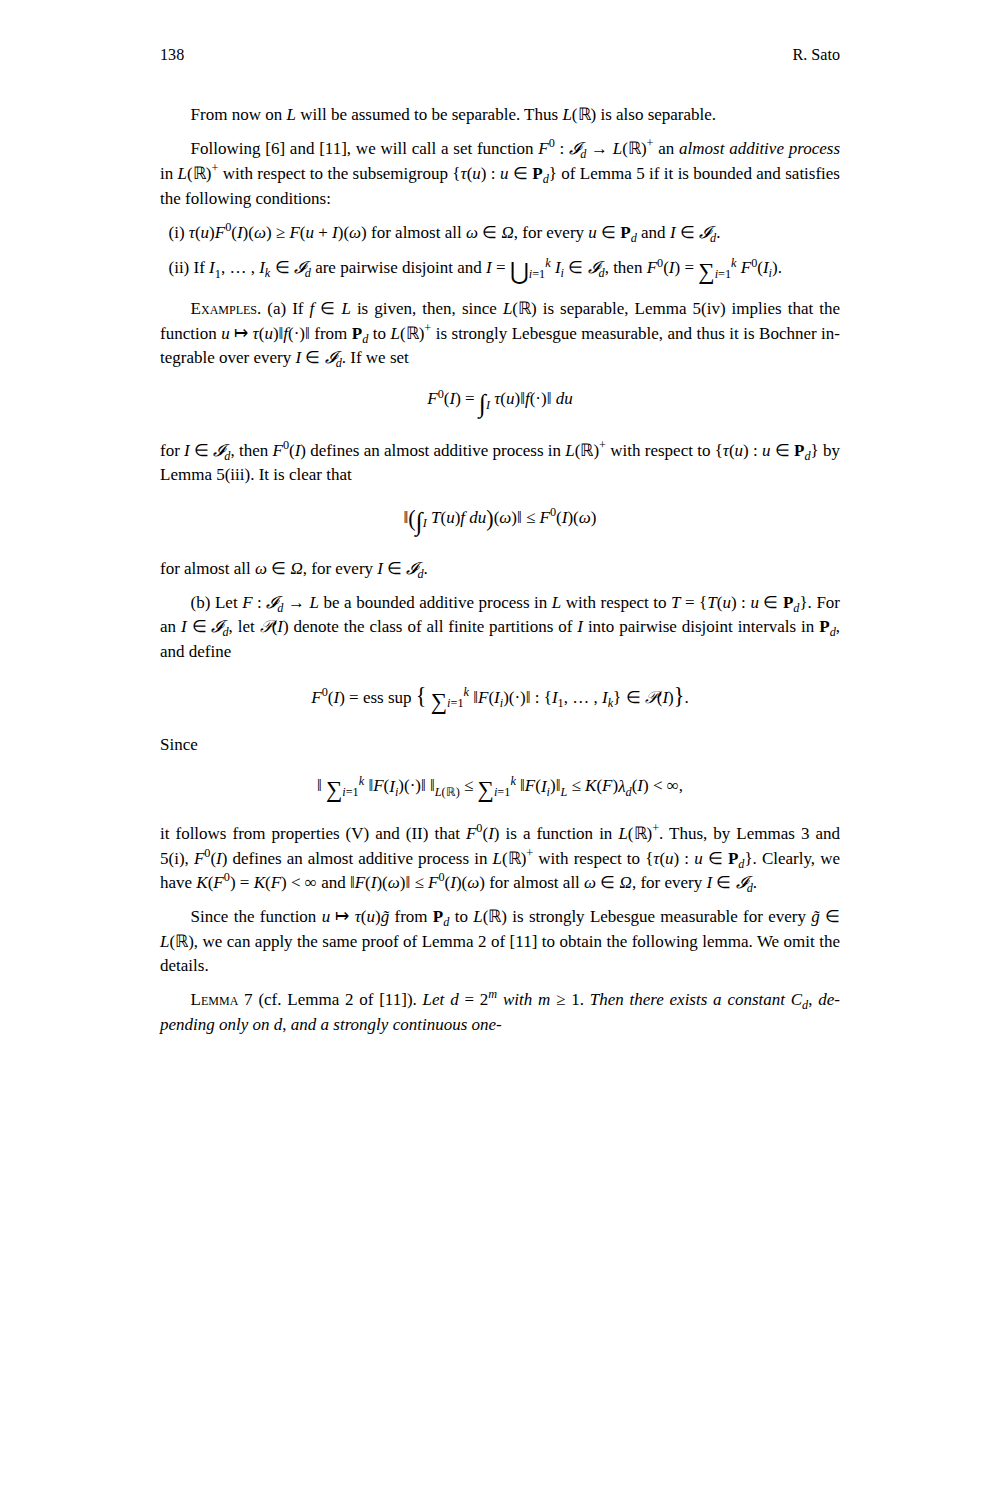138 R. Sato
From now on L will be assumed to be separable. Thus L(ℝ) is also separable.
Following [6] and [11], we will call a set function F0 : 𝓘d → L(ℝ)+ an almost additive process in L(ℝ)+ with respect to the subsemigroup {τ(u) : u ∈ Pd} of Lemma 5 if it is bounded and satisfies the following conditions:
(i) τ(u)F0(I)(ω) ≥ F(u + I)(ω) for almost all ω ∈ Ω, for every u ∈ Pd and I ∈ 𝓘d.
(ii) If I1, … , Ik ∈ 𝓘d are pairwise disjoint and I = ⋃i=1k Ii ∈ 𝓘d, then F0(I) = ∑i=1k F0(Ii).
Examples. (a) If f ∈ L is given, then, since L(ℝ) is separable, Lemma 5(iv) implies that the function u ↦ τ(u)‖f(·)‖ from Pd to L(ℝ)+ is strongly Lebesgue measurable, and thus it is Bochner integrable over every I ∈ 𝓘d. If we set
F0(I) = ∫I τ(u)‖f(·)‖ du
for I ∈ 𝓘d, then F0(I) defines an almost additive process in L(ℝ)+ with respect to {τ(u) : u ∈ Pd} by Lemma 5(iii). It is clear that
‖(∫I T(u)f du)(ω)‖ ≤ F0(I)(ω)
for almost all ω ∈ Ω, for every I ∈ 𝓘d.
(b) Let F : 𝓘d → L be a bounded additive process in L with respect to T = {T(u) : u ∈ Pd}. For an I ∈ 𝓘d, let 𝒫(I) denote the class of all finite partitions of I into pairwise disjoint intervals in Pd, and define
F0(I) = ess sup { ∑i=1k ‖F(Ii)(·)‖ : {I1, … , Ik} ∈ 𝒫(I)}.
Since
‖ ∑i=1k ‖F(Ii)(·)‖ ‖L(ℝ) ≤ ∑i=1k ‖F(Ii)‖L ≤ K(F)λd(I) < ∞,
it follows from properties (V) and (II) that F0(I) is a function in L(ℝ)+. Thus, by Lemmas 3 and 5(i), F0(I) defines an almost additive process in L(ℝ)+ with respect to {τ(u) : u ∈ Pd}. Clearly, we have K(F0) = K(F) < ∞ and ‖F(I)(ω)‖ ≤ F0(I)(ω) for almost all ω ∈ Ω, for every I ∈ 𝓘d.
Since the function u ↦ τ(u)g̃ from Pd to L(ℝ) is strongly Lebesgue measurable for every g̃ ∈ L(ℝ), we can apply the same proof of Lemma 2 of [11] to obtain the following lemma. We omit the details.
Lemma 7 (cf. Lemma 2 of [11]). Let d = 2m with m ≥ 1. Then there exists a constant Cd, depending only on d, and a strongly continuous one-